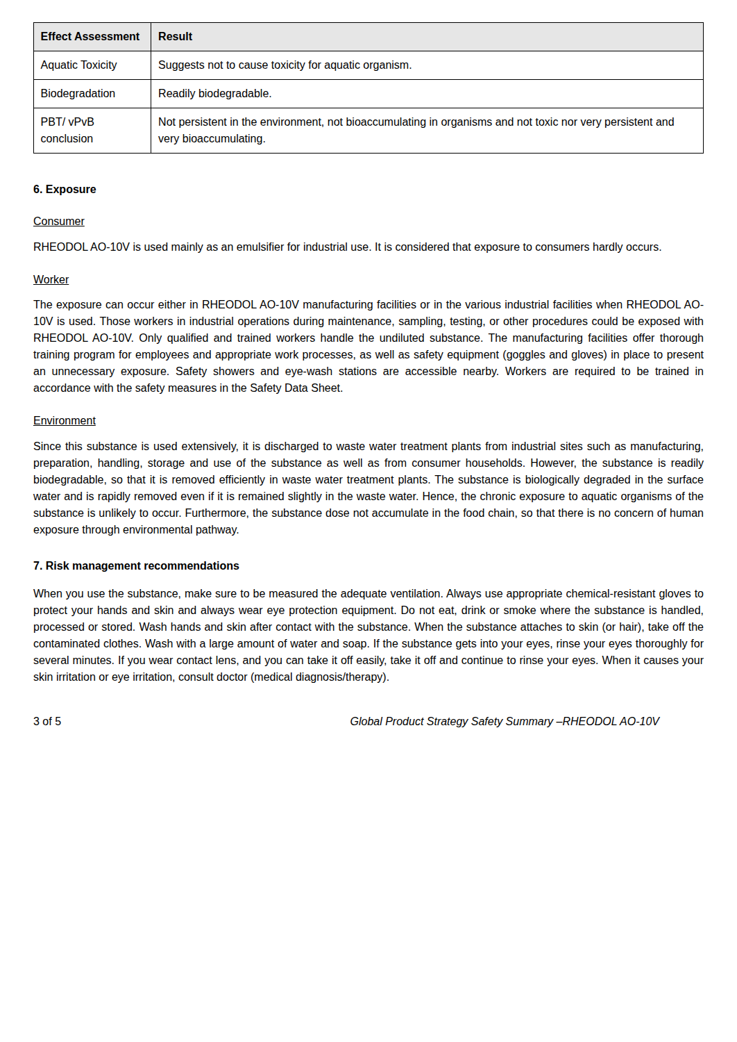| Effect Assessment | Result |
| --- | --- |
| Aquatic Toxicity | Suggests not to cause toxicity for aquatic organism. |
| Biodegradation | Readily biodegradable. |
| PBT/ vPvB conclusion | Not persistent in the environment, not bioaccumulating in organisms and not toxic nor very persistent and very bioaccumulating. |
6. Exposure
Consumer
RHEODOL AO-10V is used mainly as an emulsifier for industrial use. It is considered that exposure to consumers hardly occurs.
Worker
The exposure can occur either in RHEODOL AO-10V manufacturing facilities or in the various industrial facilities when RHEODOL AO-10V is used. Those workers in industrial operations during maintenance, sampling, testing, or other procedures could be exposed with RHEODOL AO-10V. Only qualified and trained workers handle the undiluted substance. The manufacturing facilities offer thorough training program for employees and appropriate work processes, as well as safety equipment (goggles and gloves) in place to present an unnecessary exposure. Safety showers and eye-wash stations are accessible nearby. Workers are required to be trained in accordance with the safety measures in the Safety Data Sheet.
Environment
Since this substance is used extensively, it is discharged to waste water treatment plants from industrial sites such as manufacturing, preparation, handling, storage and use of the substance as well as from consumer households. However, the substance is readily biodegradable, so that it is removed efficiently in waste water treatment plants. The substance is biologically degraded in the surface water and is rapidly removed even if it is remained slightly in the waste water. Hence, the chronic exposure to aquatic organisms of the substance is unlikely to occur. Furthermore, the substance dose not accumulate in the food chain, so that there is no concern of human exposure through environmental pathway.
7. Risk management recommendations
When you use the substance, make sure to be measured the adequate ventilation. Always use appropriate chemical-resistant gloves to protect your hands and skin and always wear eye protection equipment. Do not eat, drink or smoke where the substance is handled, processed or stored. Wash hands and skin after contact with the substance. When the substance attaches to skin (or hair), take off the contaminated clothes. Wash with a large amount of water and soap. If the substance gets into your eyes, rinse your eyes thoroughly for several minutes. If you wear contact lens, and you can take it off easily, take it off and continue to rinse your eyes. When it causes your skin irritation or eye irritation, consult doctor (medical diagnosis/therapy).
3 of 5 Global Product Strategy Safety Summary –RHEODOL AO-10V